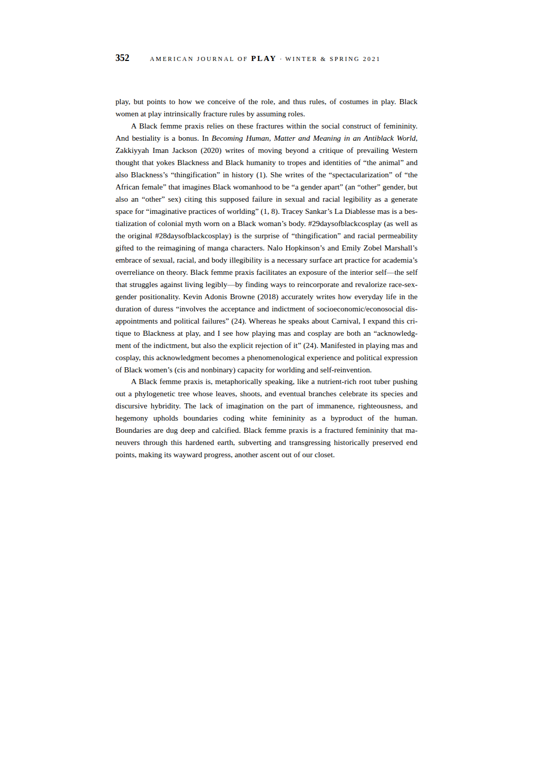352 American Journal of Play · Winter & Spring 2021
play, but points to how we conceive of the role, and thus rules, of costumes in play. Black women at play intrinsically fracture rules by assuming roles.
A Black femme praxis relies on these fractures within the social construct of femininity. And bestiality is a bonus. In Becoming Human, Matter and Meaning in an Antiblack World, Zakkiyyah Iman Jackson (2020) writes of moving beyond a critique of prevailing Western thought that yokes Blackness and Black humanity to tropes and identities of “the animal” and also Blackness’s “thingification” in history (1). She writes of the “spectacularization” of “the African female” that imagines Black womanhood to be “a gender apart” (an “other” gender, but also an “other” sex) citing this supposed failure in sexual and racial legibility as a generate space for “imaginative practices of worlding” (1, 8). Tracey Sankar’s La Diablesse mas is a bestialization of colonial myth worn on a Black woman’s body. #29daysofblackcosplay (as well as the original #28daysofblackcosplay) is the surprise of “thingification” and racial permeability gifted to the reimagining of manga characters. Nalo Hopkinson’s and Emily Zobel Marshall’s embrace of sexual, racial, and body illegibility is a necessary surface art practice for academia’s overreliance on theory. Black femme praxis facilitates an exposure of the interior self—the self that struggles against living legibly—by finding ways to reincorporate and revalorize race-sex-gender positionality. Kevin Adonis Browne (2018) accurately writes how everyday life in the duration of duress “involves the acceptance and indictment of socioeconomic/econosocial disappointments and political failures” (24). Whereas he speaks about Carnival, I expand this critique to Blackness at play, and I see how playing mas and cosplay are both an “acknowledgment of the indictment, but also the explicit rejection of it” (24). Manifested in playing mas and cosplay, this acknowledgment becomes a phenomenological experience and political expression of Black women’s (cis and nonbinary) capacity for worlding and self-reinvention.
A Black femme praxis is, metaphorically speaking, like a nutrient-rich root tuber pushing out a phylogenetic tree whose leaves, shoots, and eventual branches celebrate its species and discursive hybridity. The lack of imagination on the part of immanence, righteousness, and hegemony upholds boundaries coding white femininity as a byproduct of the human. Boundaries are dug deep and calcified. Black femme praxis is a fractured femininity that maneuvers through this hardened earth, subverting and transgressing historically preserved end points, making its wayward progress, another ascent out of our closet.